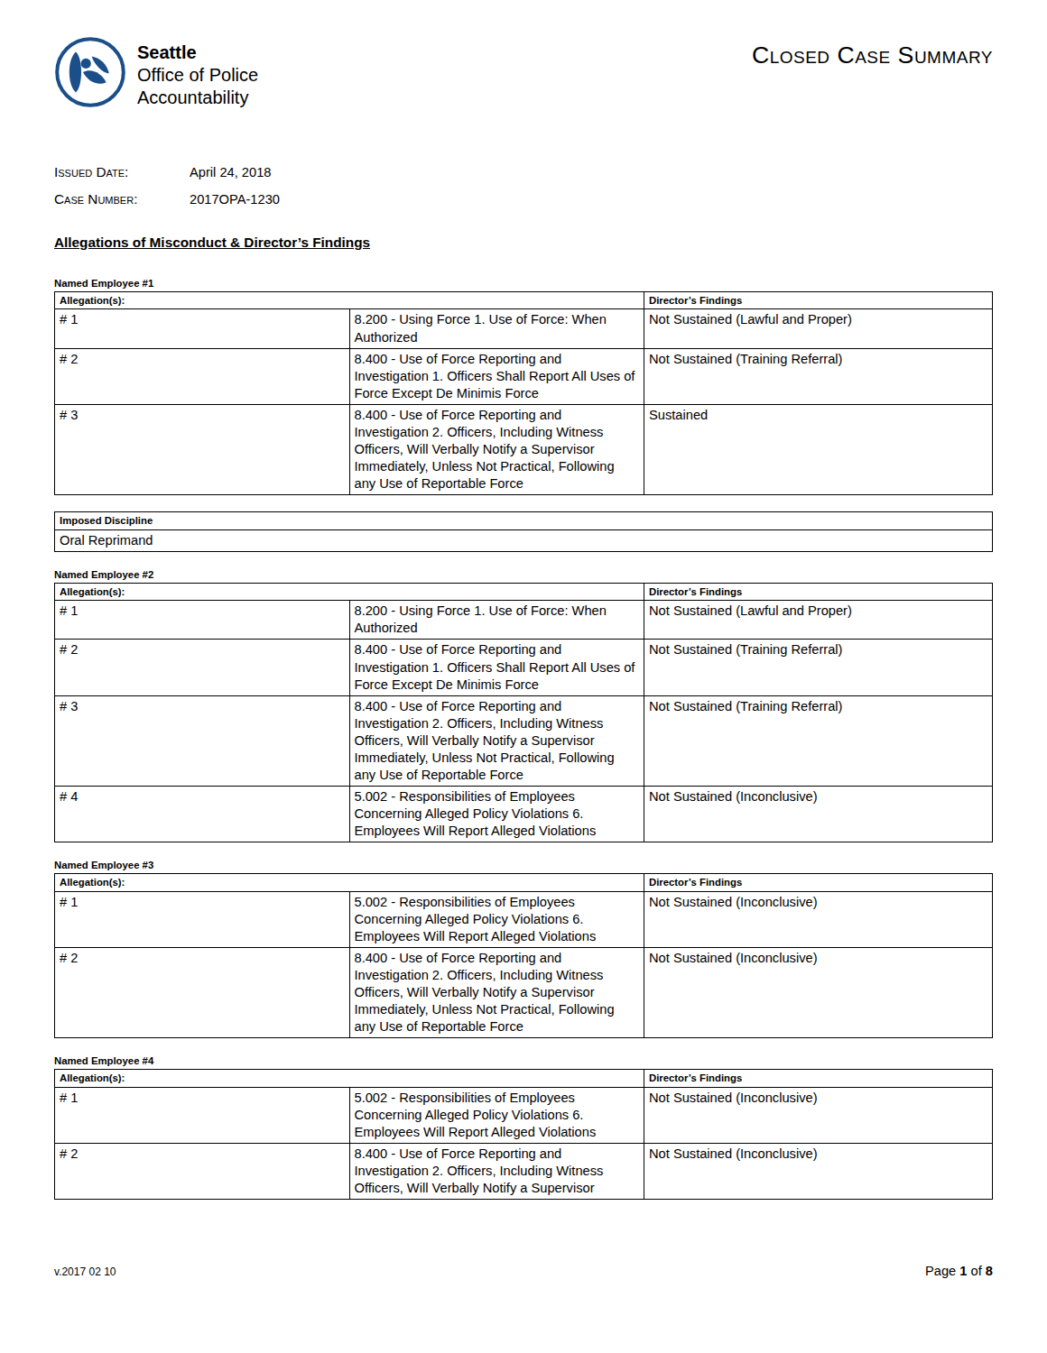Seattle
Office of Police
Accountability
Closed Case Summary
Issued Date: April 24, 2018
Case Number: 2017OPA-1230
Allegations of Misconduct & Director’s Findings
Named Employee #1
| Allegation(s): | Director’s Findings |
| --- | --- |
| # 1 | 8.200 - Using Force 1. Use of Force: When Authorized | Not Sustained (Lawful and Proper) |
| # 2 | 8.400 - Use of Force Reporting and Investigation 1. Officers Shall Report All Uses of Force Except De Minimis Force | Not Sustained (Training Referral) |
| # 3 | 8.400 - Use of Force Reporting and Investigation 2. Officers, Including Witness Officers, Will Verbally Notify a Supervisor Immediately, Unless Not Practical, Following any Use of Reportable Force | Sustained |
Imposed Discipline
Oral Reprimand
Named Employee #2
| Allegation(s): | Director’s Findings |
| --- | --- |
| # 1 | 8.200 - Using Force 1. Use of Force: When Authorized | Not Sustained (Lawful and Proper) |
| # 2 | 8.400 - Use of Force Reporting and Investigation 1. Officers Shall Report All Uses of Force Except De Minimis Force | Not Sustained (Training Referral) |
| # 3 | 8.400 - Use of Force Reporting and Investigation 2. Officers, Including Witness Officers, Will Verbally Notify a Supervisor Immediately, Unless Not Practical, Following any Use of Reportable Force | Not Sustained (Training Referral) |
| # 4 | 5.002 - Responsibilities of Employees Concerning Alleged Policy Violations 6. Employees Will Report Alleged Violations | Not Sustained (Inconclusive) |
Named Employee #3
| Allegation(s): | Director’s Findings |
| --- | --- |
| # 1 | 5.002 - Responsibilities of Employees Concerning Alleged Policy Violations 6. Employees Will Report Alleged Violations | Not Sustained (Inconclusive) |
| # 2 | 8.400 - Use of Force Reporting and Investigation 2. Officers, Including Witness Officers, Will Verbally Notify a Supervisor Immediately, Unless Not Practical, Following any Use of Reportable Force | Not Sustained (Inconclusive) |
Named Employee #4
| Allegation(s): | Director’s Findings |
| --- | --- |
| # 1 | 5.002 - Responsibilities of Employees Concerning Alleged Policy Violations 6. Employees Will Report Alleged Violations | Not Sustained (Inconclusive) |
| # 2 | 8.400 - Use of Force Reporting and Investigation 2. Officers, Including Witness Officers, Will Verbally Notify a Supervisor | Not Sustained (Inconclusive) |
v.2017 02 10
Page 1 of 8